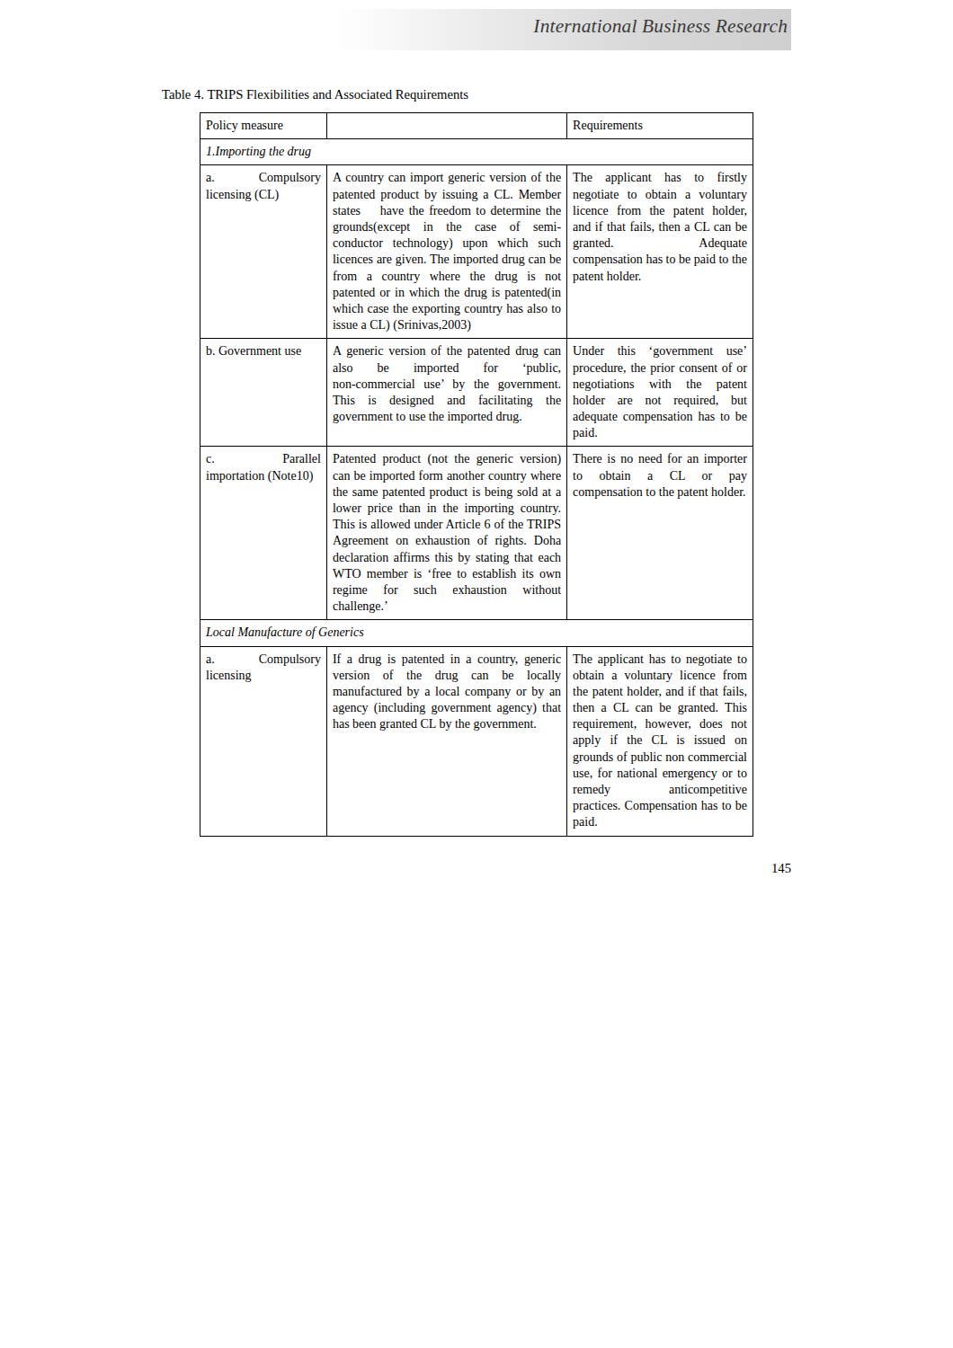International Business Research
Table 4. TRIPS Flexibilities and Associated Requirements
| Policy measure | | Requirements |
| 1. Importing the drug | |
| a. Compulsory licensing (CL) | A country can import generic version of the patented product by issuing a CL. Member states have the freedom to determine the grounds(except in the case of semi-conductor technology) upon which such licences are given. The imported drug can be from a country where the drug is not patented or in which the drug is patented(in which case the exporting country has also to issue a CL) (Srinivas,2003) | The applicant has to firstly negotiate to obtain a voluntary licence from the patent holder, and if that fails, then a CL can be granted. Adequate compensation has to be paid to the patent holder. |
| b. Government use | A generic version of the patented drug can also be imported for ‘public, non-commercial use’ by the government. This is designed and facilitating the government to use the imported drug. | Under this ‘government use’ procedure, the prior consent of or negotiations with the patent holder are not required, but adequate compensation has to be paid. |
| c. Parallel importation (Note10) | Patented product (not the generic version) can be imported form another country where the same patented product is being sold at a lower price than in the importing country. This is allowed under Article 6 of the TRIPS Agreement on exhaustion of rights. Doha declaration affirms this by stating that each WTO member is ‘free to establish its own regime for such exhaustion without challenge.’ | There is no need for an importer to obtain a CL or pay compensation to the patent holder. |
| Local Manufacture of Generics | |
| a. Compulsory licensing | If a drug is patented in a country, generic version of the drug can be locally manufactured by a local company or by an agency (including government agency) that has been granted CL by the government. | The applicant has to negotiate to obtain a voluntary licence from the patent holder, and if that fails, then a CL can be granted. This requirement, however, does not apply if the CL is issued on grounds of public non commercial use, for national emergency or to remedy anticompetitive practices. Compensation has to be paid. |
145